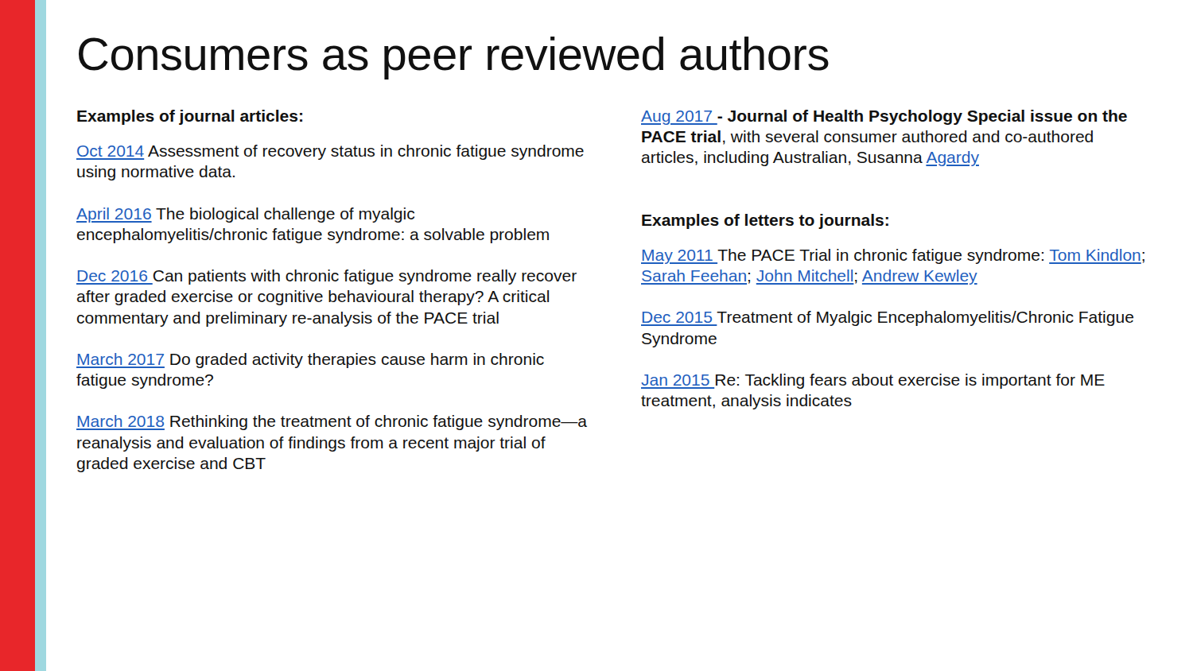Consumers as peer reviewed authors
Examples of journal articles:
Oct 2014 Assessment of recovery status in chronic fatigue syndrome using normative data.
April 2016 The biological challenge of myalgic encephalomyelitis/chronic fatigue syndrome: a solvable problem
Dec 2016 Can patients with chronic fatigue syndrome really recover after graded exercise or cognitive behavioural therapy? A critical commentary and preliminary re-analysis of the PACE trial
March 2017 Do graded activity therapies cause harm in chronic fatigue syndrome?
March 2018 Rethinking the treatment of chronic fatigue syndrome—a reanalysis and evaluation of findings from a recent major trial of graded exercise and CBT
Aug 2017 - Journal of Health Psychology Special issue on the PACE trial, with several consumer authored and co-authored articles, including Australian, Susanna Agardy
Examples of letters to journals:
May 2011 The PACE Trial in chronic fatigue syndrome: Tom Kindlon; Sarah Feehan; John Mitchell; Andrew Kewley
Dec 2015 Treatment of Myalgic Encephalomyelitis/Chronic Fatigue Syndrome
Jan 2015 Re: Tackling fears about exercise is important for ME treatment, analysis indicates